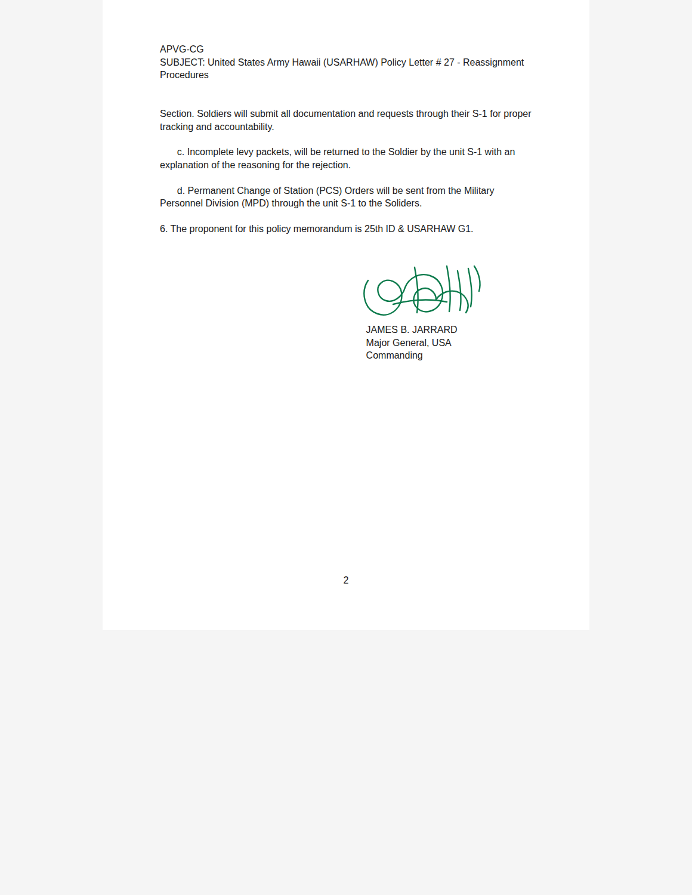APVG-CG
SUBJECT: United States Army Hawaii (USARHAW) Policy Letter # 27 - Reassignment Procedures
Section. Soldiers will submit all documentation and requests through their S-1 for proper tracking and accountability.
c. Incomplete levy packets, will be returned to the Soldier by the unit S-1 with an explanation of the reasoning for the rejection.
d. Permanent Change of Station (PCS) Orders will be sent from the Military Personnel Division (MPD) through the unit S-1 to the Soliders.
6. The proponent for this policy memorandum is 25th ID & USARHAW G1.
JAMES B. JARRARD
Major General, USA
Commanding
2